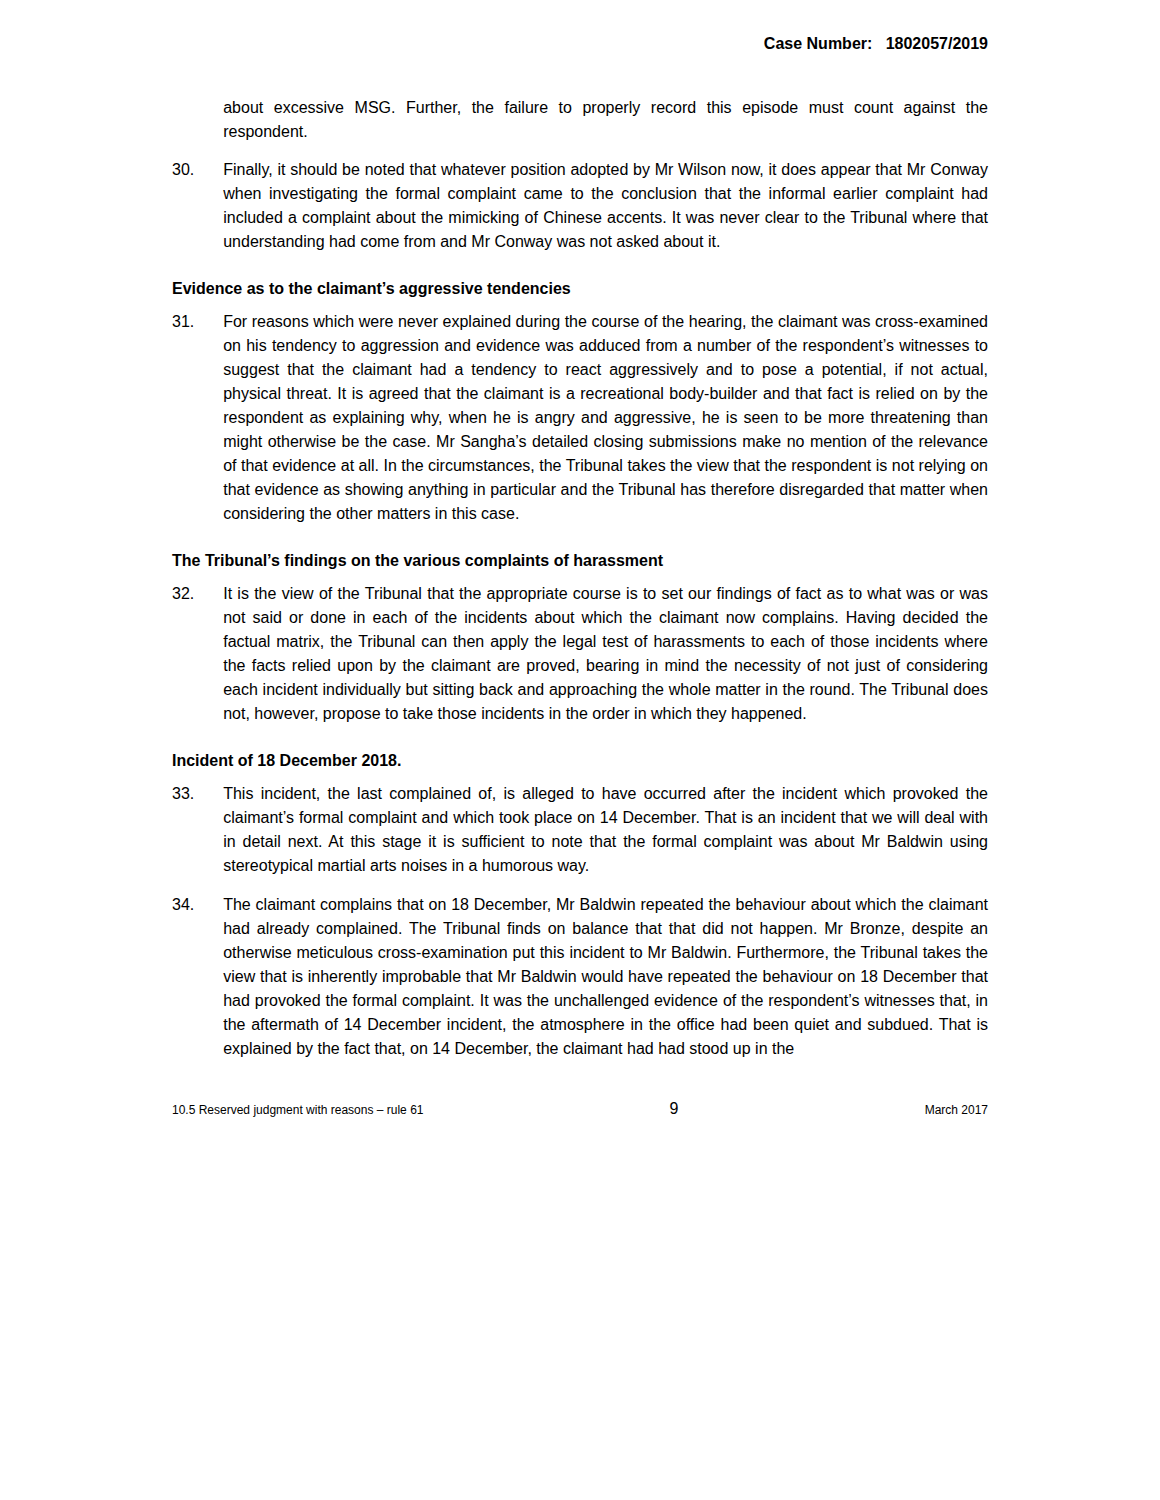Case Number: 1802057/2019
about excessive MSG. Further, the failure to properly record this episode must count against the respondent.
30. Finally, it should be noted that whatever position adopted by Mr Wilson now, it does appear that Mr Conway when investigating the formal complaint came to the conclusion that the informal earlier complaint had included a complaint about the mimicking of Chinese accents. It was never clear to the Tribunal where that understanding had come from and Mr Conway was not asked about it.
Evidence as to the claimant’s aggressive tendencies
31. For reasons which were never explained during the course of the hearing, the claimant was cross-examined on his tendency to aggression and evidence was adduced from a number of the respondent’s witnesses to suggest that the claimant had a tendency to react aggressively and to pose a potential, if not actual, physical threat. It is agreed that the claimant is a recreational body-builder and that fact is relied on by the respondent as explaining why, when he is angry and aggressive, he is seen to be more threatening than might otherwise be the case. Mr Sangha’s detailed closing submissions make no mention of the relevance of that evidence at all. In the circumstances, the Tribunal takes the view that the respondent is not relying on that evidence as showing anything in particular and the Tribunal has therefore disregarded that matter when considering the other matters in this case.
The Tribunal’s findings on the various complaints of harassment
32. It is the view of the Tribunal that the appropriate course is to set our findings of fact as to what was or was not said or done in each of the incidents about which the claimant now complains. Having decided the factual matrix, the Tribunal can then apply the legal test of harassments to each of those incidents where the facts relied upon by the claimant are proved, bearing in mind the necessity of not just of considering each incident individually but sitting back and approaching the whole matter in the round. The Tribunal does not, however, propose to take those incidents in the order in which they happened.
Incident of 18 December 2018.
33. This incident, the last complained of, is alleged to have occurred after the incident which provoked the claimant’s formal complaint and which took place on 14 December. That is an incident that we will deal with in detail next. At this stage it is sufficient to note that the formal complaint was about Mr Baldwin using stereotypical martial arts noises in a humorous way.
34. The claimant complains that on 18 December, Mr Baldwin repeated the behaviour about which the claimant had already complained. The Tribunal finds on balance that that did not happen. Mr Bronze, despite an otherwise meticulous cross-examination put this incident to Mr Baldwin. Furthermore, the Tribunal takes the view that is inherently improbable that Mr Baldwin would have repeated the behaviour on 18 December that had provoked the formal complaint. It was the unchallenged evidence of the respondent’s witnesses that, in the aftermath of 14 December incident, the atmosphere in the office had been quiet and subdued. That is explained by the fact that, on 14 December, the claimant had had stood up in the
10.5 Reserved judgment with reasons – rule 61
9
March 2017